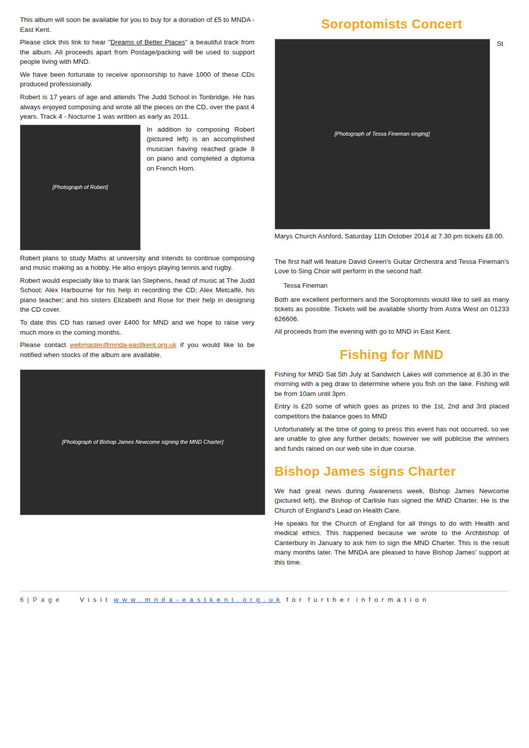This album will soon be available for you to buy for a donation of £5 to MNDA - East Kent.
Please click this link to hear "Dreams of Better Places" a beautiful track from the album. All proceeds apart from Postage/packing will be used to support people living with MND.
We have been fortunate to receive sponsorship to have 1000 of these CDs produced professionally.
Robert is 17 years of age and attends The Judd School in Tonbridge. He has always enjoyed composing and wrote all the pieces on the CD, over the past 4 years. Track 4 - Nocturne 1 was written as early as 2011.
[Photograph of Robert]
In addition to composing Robert (pictured left) is an accomplished musician having reached grade 8 on piano and completed a diploma on French Horn.
Robert plans to study Maths at university and intends to continue composing and music making as a hobby. He also enjoys playing tennis and rugby.
Robert would especially like to thank Ian Stephens, head of music at The Judd School; Alex Harbourne for his help in recording the CD; Alex Metcalfe, his piano teacher; and his sisters Elizabeth and Rose for their help in designing the CD cover.
To date this CD has raised over £400 for MND and we hope to raise very much more in the coming months.
Please contact webmaster@mnda-eastlkent.org.uk if you would like to be notified when stocks of the album are available.
[Photograph of Bishop James Newcome signing the MND Charter]
Soroptomists Concert
[Photograph of Tessa Fineman singing]
St Marys Church Ashford, Saturday 11th October 2014 at 7.30 pm tickets £8.00.
The first half will feature David Green's Guitar Orchestra and Tessa Fineman's Love to Sing Choir will perform in the second half.
Tessa Fineman
Both are excellent performers and the Soroptomists would like to sell as many tickets as possible. Tickets will be available shortly from Astra West on 01233 626606.
All proceeds from the evening with go to MND in East Kent.
Fishing for MND
Fishing for MND Sat 5th July at Sandwich Lakes will commence at 8.30 in the morning with a peg draw to determine where you fish on the lake. Fishing will be from 10am until 3pm.
Entry is £20 some of which goes as prizes to the 1st, 2nd and 3rd placed competitors the balance goes to MND
Unfortunately at the time of going to press this event has not occurred, so we are unable to give any further details; however we will publicise the winners and funds raised on our web site in due course.
Bishop James signs Charter
We had great news during Awareness week, Bishop James Newcome (pictured left), the Bishop of Carlisle has signed the MND Charter. He is the Church of England's Lead on Health Care.
He speaks for the Church of England for all things to do with Health and medical ethics. This happened because we wrote to the Archbishop of Canterbury in January to ask him to sign the MND Charter. This is the result many months later. The MNDA are pleased to have Bishop James' support at this time.
6 | P a g e V i s i t w w w . m n d a - e a s t k e n t . o r g . u k f o r f u r t h e r i n f o r m a t i o n